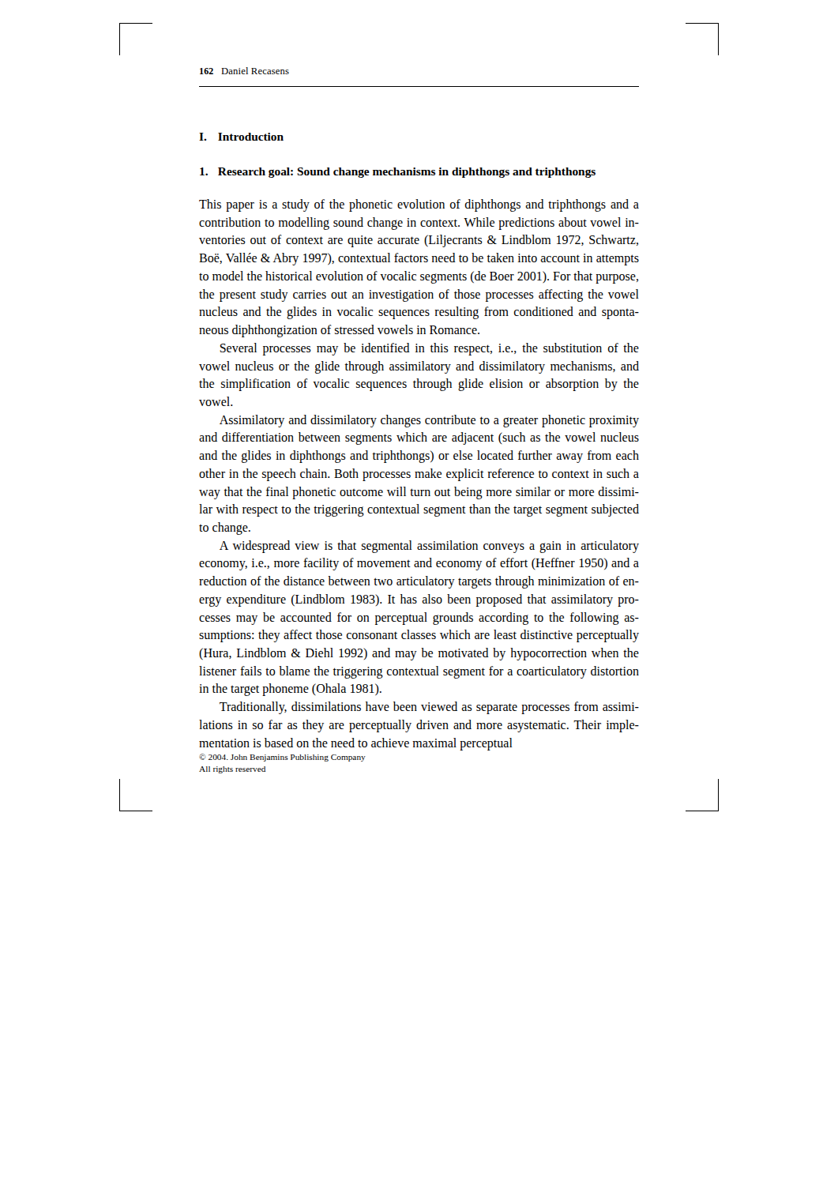162 Daniel Recasens
I. Introduction
1. Research goal: Sound change mechanisms in diphthongs and triphthongs
This paper is a study of the phonetic evolution of diphthongs and triphthongs and a contribution to modelling sound change in context. While predictions about vowel inventories out of context are quite accurate (Liljecrants & Lindblom 1972, Schwartz, Boë, Vallée & Abry 1997), contextual factors need to be taken into account in attempts to model the historical evolution of vocalic segments (de Boer 2001). For that purpose, the present study carries out an investigation of those processes affecting the vowel nucleus and the glides in vocalic sequences resulting from conditioned and spontaneous diphthongization of stressed vowels in Romance.
Several processes may be identified in this respect, i.e., the substitution of the vowel nucleus or the glide through assimilatory and dissimilatory mechanisms, and the simplification of vocalic sequences through glide elision or absorption by the vowel.
Assimilatory and dissimilatory changes contribute to a greater phonetic proximity and differentiation between segments which are adjacent (such as the vowel nucleus and the glides in diphthongs and triphthongs) or else located further away from each other in the speech chain. Both processes make explicit reference to context in such a way that the final phonetic outcome will turn out being more similar or more dissimilar with respect to the triggering contextual segment than the target segment subjected to change.
A widespread view is that segmental assimilation conveys a gain in articulatory economy, i.e., more facility of movement and economy of effort (Heffner 1950) and a reduction of the distance between two articulatory targets through minimization of energy expenditure (Lindblom 1983). It has also been proposed that assimilatory processes may be accounted for on perceptual grounds according to the following assumptions: they affect those consonant classes which are least distinctive perceptually (Hura, Lindblom & Diehl 1992) and may be motivated by hypocorrection when the listener fails to blame the triggering contextual segment for a coarticulatory distortion in the target phoneme (Ohala 1981).
Traditionally, dissimilations have been viewed as separate processes from assimilations in so far as they are perceptually driven and more asystematic. Their implementation is based on the need to achieve maximal perceptual
© 2004. John Benjamins Publishing Company
All rights reserved